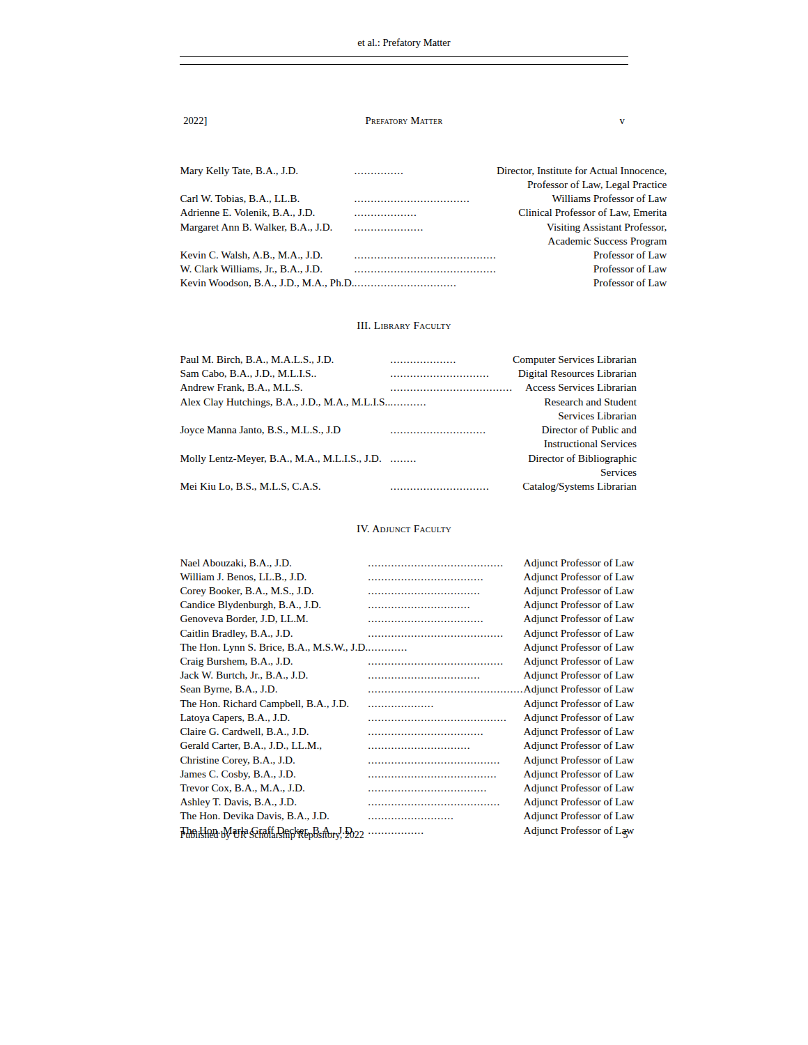et al.: Prefatory Matter
2022]
Prefatory Matter
v
| Mary Kelly Tate, B.A., J.D. | ............... | Director, Institute for Actual Innocence, |
| Professor of Law, Legal Practice |
| Carl W. Tobias, B.A., LL.B. | ................................... | Williams Professor of Law |
| Adrienne E. Volenik, B.A., J.D. | ................... | Clinical Professor of Law, Emerita |
| Margaret Ann B. Walker, B.A., J.D. | ..................... | Visiting Assistant Professor, |
| Academic Success Program |
| Kevin C. Walsh, A.B., M.A., J.D. | ........................................... | Professor of Law |
| W. Clark Williams, Jr., B.A., J.D. | ........................................... | Professor of Law |
| Kevin Woodson, B.A., J.D., M.A., Ph.D. | ............................... | Professor of Law |
III. Library Faculty
| Paul M. Birch, B.A., M.A.L.S., J.D. | .................... | Computer Services Librarian |
| Sam Cabo, B.A., J.D., M.L.I.S.. | .............................. | Digital Resources Librarian |
| Andrew Frank, B.A., M.L.S. | ..................................... | Access Services Librarian |
| Alex Clay Hutchings, B.A., J.D., M.A., M.L.I.S.. | ........... | Research and Student |
| Services Librarian |
| Joyce Manna Janto, B.S., M.L.S., J.D | ............................. | Director of Public and |
| Instructional Services |
| Molly Lentz-Meyer, B.A., M.A., M.L.I.S., J.D. | ........ | Director of Bibliographic |
| Services |
| Mei Kiu Lo, B.S., M.L.S, C.A.S. | .............................. | Catalog/Systems Librarian |
IV. Adjunct Faculty
| Nael Abouzaki, B.A., J.D. | ......................................... | Adjunct Professor of Law |
| William J. Benos, LL.B., J.D. | ................................... | Adjunct Professor of Law |
| Corey Booker, B.A., M.S., J.D. | .................................. | Adjunct Professor of Law |
| Candice Blydenburgh, B.A., J.D. | ............................... | Adjunct Professor of Law |
| Genoveva Border, J.D, LL.M. | ................................... | Adjunct Professor of Law |
| Caitlin Bradley, B.A., J.D. | ......................................... | Adjunct Professor of Law |
| The Hon. Lynn S. Brice, B.A., M.S.W., J.D. | ............ | Adjunct Professor of Law |
| Craig Burshem, B.A., J.D. | ......................................... | Adjunct Professor of Law |
| Jack W. Burtch, Jr., B.A., J.D. | .................................. | Adjunct Professor of Law |
| Sean Byrne, B.A., J.D. | ............................................... | Adjunct Professor of Law |
| The Hon. Richard Campbell, B.A., J.D. | .................... | Adjunct Professor of Law |
| Latoya Capers, B.A., J.D. | .......................................... | Adjunct Professor of Law |
| Claire G. Cardwell, B.A., J.D. | ................................... | Adjunct Professor of Law |
| Gerald Carter, B.A., J.D., LL.M., | ............................... | Adjunct Professor of Law |
| Christine Corey, B.A., J.D. | ........................................ | Adjunct Professor of Law |
| James C. Cosby, B.A., J.D. | ....................................... | Adjunct Professor of Law |
| Trevor Cox, B.A., M.A., J.D. | .................................... | Adjunct Professor of Law |
| Ashley T. Davis, B.A., J.D. | ........................................ | Adjunct Professor of Law |
| The Hon. Devika Davis, B.A., J.D. | .......................... | Adjunct Professor of Law |
| The Hon. Marla Graff Decker, B.A., J.D. | ................. | Adjunct Professor of Law |
Published by UR Scholarship Repository, 2022
5